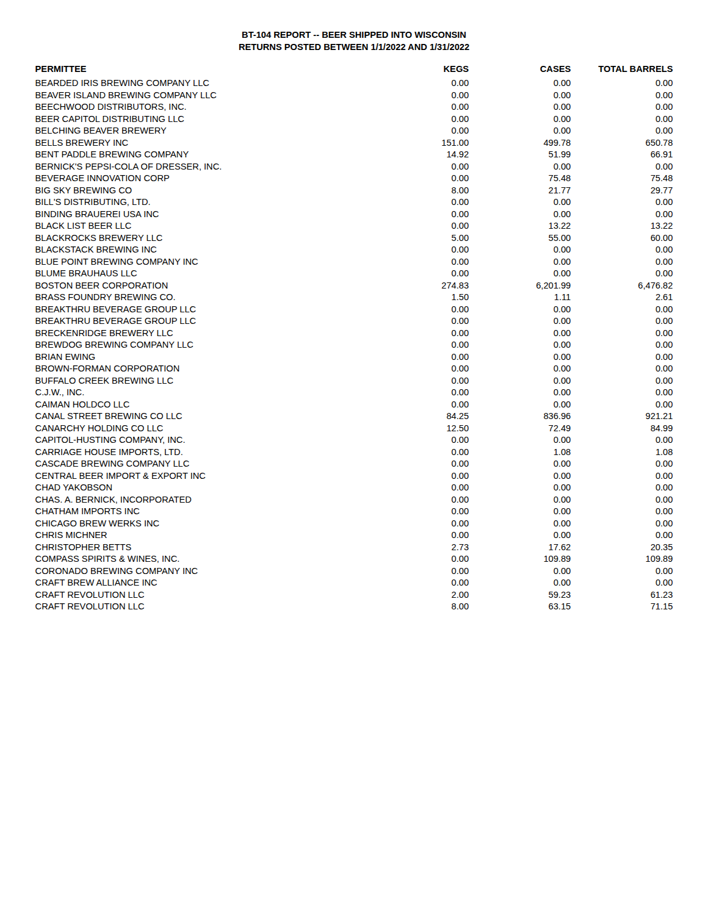BT-104 REPORT -- BEER SHIPPED INTO WISCONSIN
RETURNS POSTED BETWEEN 1/1/2022 AND 1/31/2022
| PERMITTEE | KEGS | CASES | TOTAL BARRELS |
| --- | --- | --- | --- |
| BEARDED IRIS BREWING COMPANY LLC | 0.00 | 0.00 | 0.00 |
| BEAVER ISLAND BREWING COMPANY LLC | 0.00 | 0.00 | 0.00 |
| BEECHWOOD DISTRIBUTORS, INC. | 0.00 | 0.00 | 0.00 |
| BEER CAPITOL DISTRIBUTING LLC | 0.00 | 0.00 | 0.00 |
| BELCHING BEAVER BREWERY | 0.00 | 0.00 | 0.00 |
| BELLS BREWERY INC | 151.00 | 499.78 | 650.78 |
| BENT PADDLE BREWING COMPANY | 14.92 | 51.99 | 66.91 |
| BERNICK'S PEPSI-COLA OF DRESSER, INC. | 0.00 | 0.00 | 0.00 |
| BEVERAGE INNOVATION CORP | 0.00 | 75.48 | 75.48 |
| BIG SKY BREWING CO | 8.00 | 21.77 | 29.77 |
| BILL'S DISTRIBUTING, LTD. | 0.00 | 0.00 | 0.00 |
| BINDING BRAUEREI USA INC | 0.00 | 0.00 | 0.00 |
| BLACK LIST BEER LLC | 0.00 | 13.22 | 13.22 |
| BLACKROCKS BREWERY LLC | 5.00 | 55.00 | 60.00 |
| BLACKSTACK BREWING INC | 0.00 | 0.00 | 0.00 |
| BLUE POINT BREWING COMPANY INC | 0.00 | 0.00 | 0.00 |
| BLUME BRAUHAUS LLC | 0.00 | 0.00 | 0.00 |
| BOSTON BEER CORPORATION | 274.83 | 6,201.99 | 6,476.82 |
| BRASS FOUNDRY BREWING CO. | 1.50 | 1.11 | 2.61 |
| BREAKTHRU BEVERAGE GROUP LLC | 0.00 | 0.00 | 0.00 |
| BREAKTHRU BEVERAGE GROUP LLC | 0.00 | 0.00 | 0.00 |
| BRECKENRIDGE BREWERY LLC | 0.00 | 0.00 | 0.00 |
| BREWDOG BREWING COMPANY LLC | 0.00 | 0.00 | 0.00 |
| BRIAN EWING | 0.00 | 0.00 | 0.00 |
| BROWN-FORMAN CORPORATION | 0.00 | 0.00 | 0.00 |
| BUFFALO CREEK BREWING LLC | 0.00 | 0.00 | 0.00 |
| C.J.W., INC. | 0.00 | 0.00 | 0.00 |
| CAIMAN HOLDCO LLC | 0.00 | 0.00 | 0.00 |
| CANAL STREET BREWING CO LLC | 84.25 | 836.96 | 921.21 |
| CANARCHY HOLDING CO LLC | 12.50 | 72.49 | 84.99 |
| CAPITOL-HUSTING COMPANY, INC. | 0.00 | 0.00 | 0.00 |
| CARRIAGE HOUSE IMPORTS, LTD. | 0.00 | 1.08 | 1.08 |
| CASCADE BREWING COMPANY LLC | 0.00 | 0.00 | 0.00 |
| CENTRAL BEER IMPORT & EXPORT INC | 0.00 | 0.00 | 0.00 |
| CHAD YAKOBSON | 0.00 | 0.00 | 0.00 |
| CHAS. A. BERNICK, INCORPORATED | 0.00 | 0.00 | 0.00 |
| CHATHAM IMPORTS INC | 0.00 | 0.00 | 0.00 |
| CHICAGO BREW WERKS INC | 0.00 | 0.00 | 0.00 |
| CHRIS MICHNER | 0.00 | 0.00 | 0.00 |
| CHRISTOPHER BETTS | 2.73 | 17.62 | 20.35 |
| COMPASS SPIRITS & WINES, INC. | 0.00 | 109.89 | 109.89 |
| CORONADO BREWING COMPANY INC | 0.00 | 0.00 | 0.00 |
| CRAFT BREW ALLIANCE INC | 0.00 | 0.00 | 0.00 |
| CRAFT REVOLUTION LLC | 2.00 | 59.23 | 61.23 |
| CRAFT REVOLUTION LLC | 8.00 | 63.15 | 71.15 |